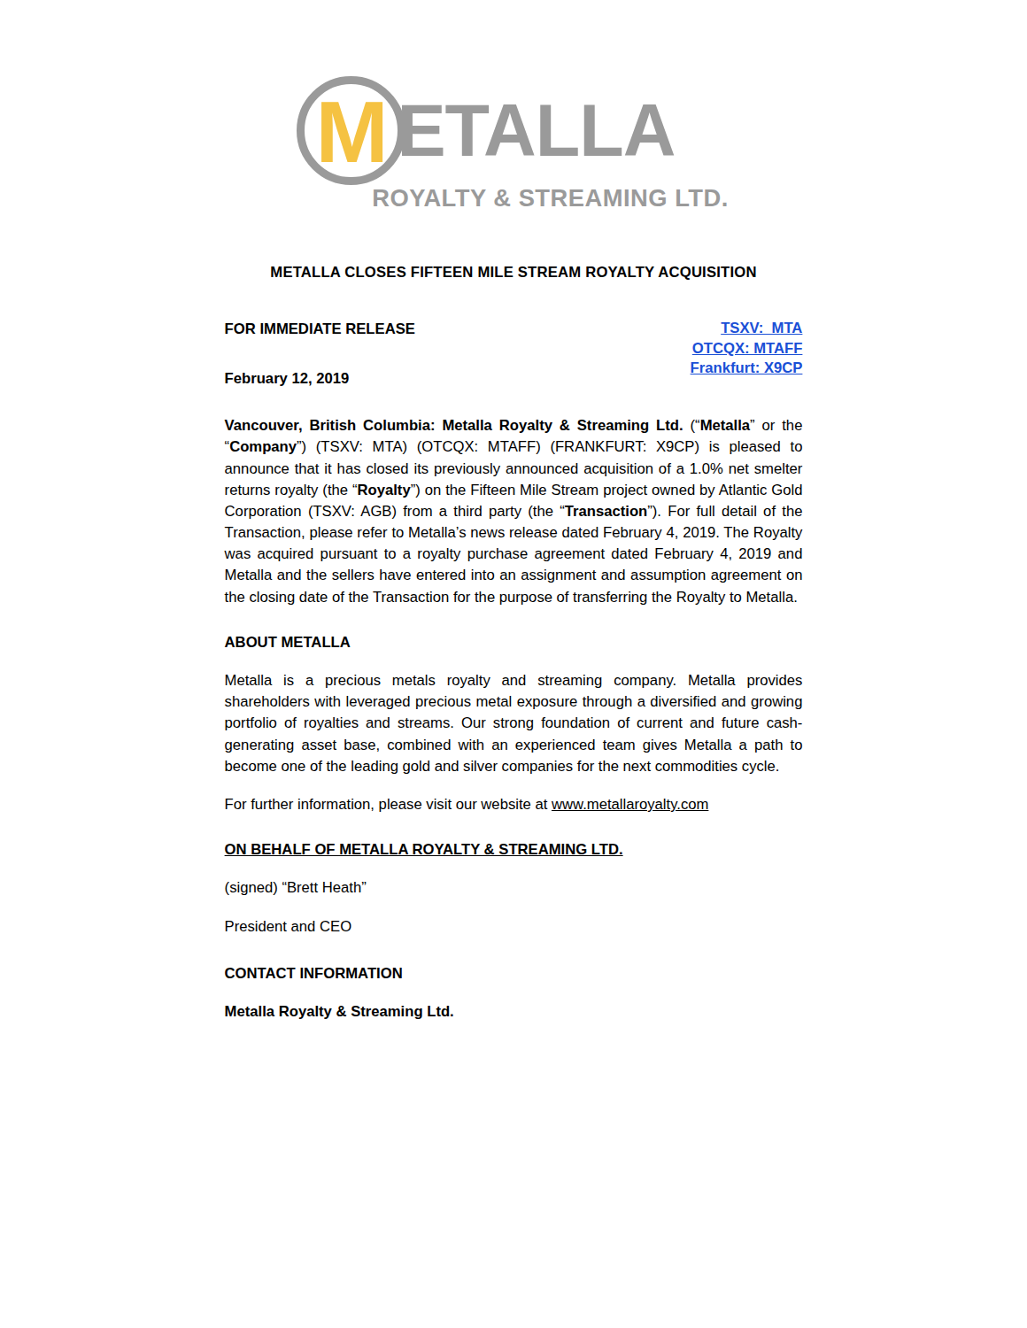M
ETALLA
ROYALTY & STREAMING LTD.
METALLA CLOSES FIFTEEN MILE STREAM ROYALTY ACQUISITION
FOR IMMEDIATE RELEASE
February 12, 2019
TSXV: MTA
OTCQX: MTAFF
Frankfurt: X9CP
Vancouver, British Columbia: Metalla Royalty & Streaming Ltd. (“Metalla” or the “Company”) (TSXV: MTA) (OTCQX: MTAFF) (FRANKFURT: X9CP) is pleased to announce that it has closed its previously announced acquisition of a 1.0% net smelter returns royalty (the “Royalty”) on the Fifteen Mile Stream project owned by Atlantic Gold Corporation (TSXV: AGB) from a third party (the “Transaction”). For full detail of the Transaction, please refer to Metalla’s news release dated February 4, 2019. The Royalty was acquired pursuant to a royalty purchase agreement dated February 4, 2019 and Metalla and the sellers have entered into an assignment and assumption agreement on the closing date of the Transaction for the purpose of transferring the Royalty to Metalla.
ABOUT METALLA
Metalla is a precious metals royalty and streaming company. Metalla provides shareholders with leveraged precious metal exposure through a diversified and growing portfolio of royalties and streams. Our strong foundation of current and future cash-generating asset base, combined with an experienced team gives Metalla a path to become one of the leading gold and silver companies for the next commodities cycle.
For further information, please visit our website at www.metallaroyalty.com
ON BEHALF OF METALLA ROYALTY & STREAMING LTD.
(signed) “Brett Heath”
President and CEO
CONTACT INFORMATION
Metalla Royalty & Streaming Ltd.